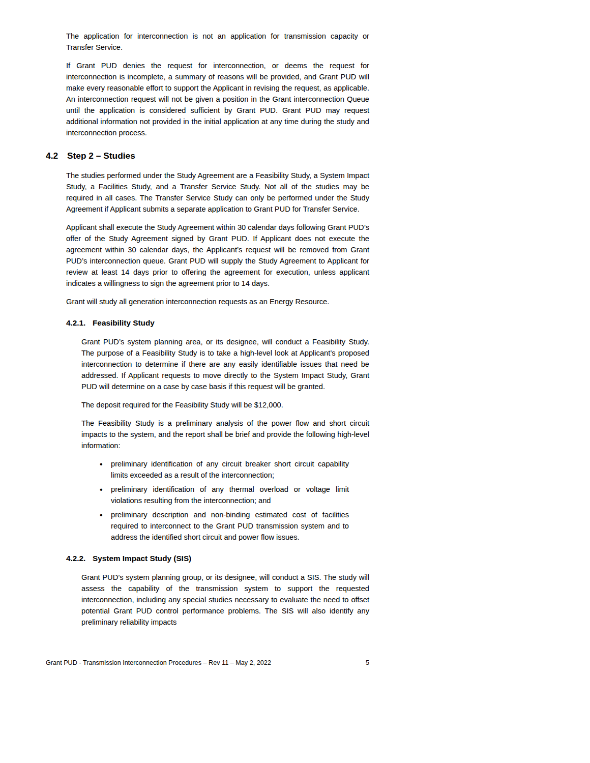The application for interconnection is not an application for transmission capacity or Transfer Service.
If Grant PUD denies the request for interconnection, or deems the request for interconnection is incomplete, a summary of reasons will be provided, and Grant PUD will make every reasonable effort to support the Applicant in revising the request, as applicable. An interconnection request will not be given a position in the Grant interconnection Queue until the application is considered sufficient by Grant PUD. Grant PUD may request additional information not provided in the initial application at any time during the study and interconnection process.
4.2 Step 2 – Studies
The studies performed under the Study Agreement are a Feasibility Study, a System Impact Study, a Facilities Study, and a Transfer Service Study. Not all of the studies may be required in all cases. The Transfer Service Study can only be performed under the Study Agreement if Applicant submits a separate application to Grant PUD for Transfer Service.
Applicant shall execute the Study Agreement within 30 calendar days following Grant PUD’s offer of the Study Agreement signed by Grant PUD. If Applicant does not execute the agreement within 30 calendar days, the Applicant’s request will be removed from Grant PUD’s interconnection queue. Grant PUD will supply the Study Agreement to Applicant for review at least 14 days prior to offering the agreement for execution, unless applicant indicates a willingness to sign the agreement prior to 14 days.
Grant will study all generation interconnection requests as an Energy Resource.
4.2.1. Feasibility Study
Grant PUD’s system planning area, or its designee, will conduct a Feasibility Study. The purpose of a Feasibility Study is to take a high-level look at Applicant’s proposed interconnection to determine if there are any easily identifiable issues that need be addressed. If Applicant requests to move directly to the System Impact Study, Grant PUD will determine on a case by case basis if this request will be granted.
The deposit required for the Feasibility Study will be $12,000.
The Feasibility Study is a preliminary analysis of the power flow and short circuit impacts to the system, and the report shall be brief and provide the following high-level information:
preliminary identification of any circuit breaker short circuit capability limits exceeded as a result of the interconnection;
preliminary identification of any thermal overload or voltage limit violations resulting from the interconnection; and
preliminary description and non-binding estimated cost of facilities required to interconnect to the Grant PUD transmission system and to address the identified short circuit and power flow issues.
4.2.2. System Impact Study (SIS)
Grant PUD’s system planning group, or its designee, will conduct a SIS. The study will assess the capability of the transmission system to support the requested interconnection, including any special studies necessary to evaluate the need to offset potential Grant PUD control performance problems. The SIS will also identify any preliminary reliability impacts
Grant PUD - Transmission Interconnection Procedures – Rev 11 – May 2, 2022 5